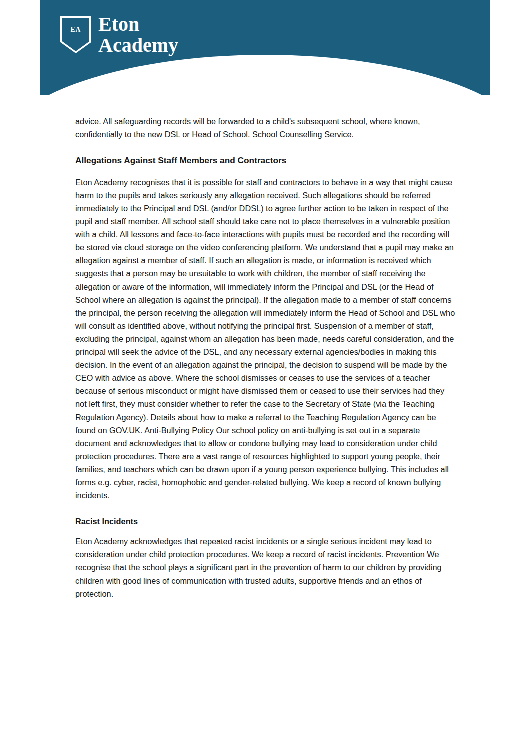EA
Eton Academy
advice. All safeguarding records will be forwarded to a child's subsequent school, where known, confidentially to the new DSL or Head of School. School Counselling Service.
Allegations Against Staff Members and Contractors
Eton Academy recognises that it is possible for staff and contractors to behave in a way that might cause harm to the pupils and takes seriously any allegation received. Such allegations should be referred immediately to the Principal and DSL (and/or DDSL) to agree further action to be taken in respect of the pupil and staff member. All school staff should take care not to place themselves in a vulnerable position with a child. All lessons and face-to-face interactions with pupils must be recorded and the recording will be stored via cloud storage on the video conferencing platform. We understand that a pupil may make an allegation against a member of staff. If such an allegation is made, or information is received which suggests that a person may be unsuitable to work with children, the member of staff receiving the allegation or aware of the information, will immediately inform the Principal and DSL (or the Head of School where an allegation is against the principal). If the allegation made to a member of staff concerns the principal, the person receiving the allegation will immediately inform the Head of School and DSL who will consult as identified above, without notifying the principal first. Suspension of a member of staff, excluding the principal, against whom an allegation has been made, needs careful consideration, and the principal will seek the advice of the DSL, and any necessary external agencies/bodies in making this decision. In the event of an allegation against the principal, the decision to suspend will be made by the CEO with advice as above. Where the school dismisses or ceases to use the services of a teacher because of serious misconduct or might have dismissed them or ceased to use their services had they not left first, they must consider whether to refer the case to the Secretary of State (via the Teaching Regulation Agency). Details about how to make a referral to the Teaching Regulation Agency can be found on GOV.UK. Anti-Bullying Policy Our school policy on anti-bullying is set out in a separate document and acknowledges that to allow or condone bullying may lead to consideration under child protection procedures. There are a vast range of resources highlighted to support young people, their families, and teachers which can be drawn upon if a young person experience bullying. This includes all forms e.g. cyber, racist, homophobic and gender-related bullying. We keep a record of known bullying incidents.
Racist Incidents
Eton Academy acknowledges that repeated racist incidents or a single serious incident may lead to consideration under child protection procedures. We keep a record of racist incidents. Prevention We recognise that the school plays a significant part in the prevention of harm to our children by providing children with good lines of communication with trusted adults, supportive friends and an ethos of protection.